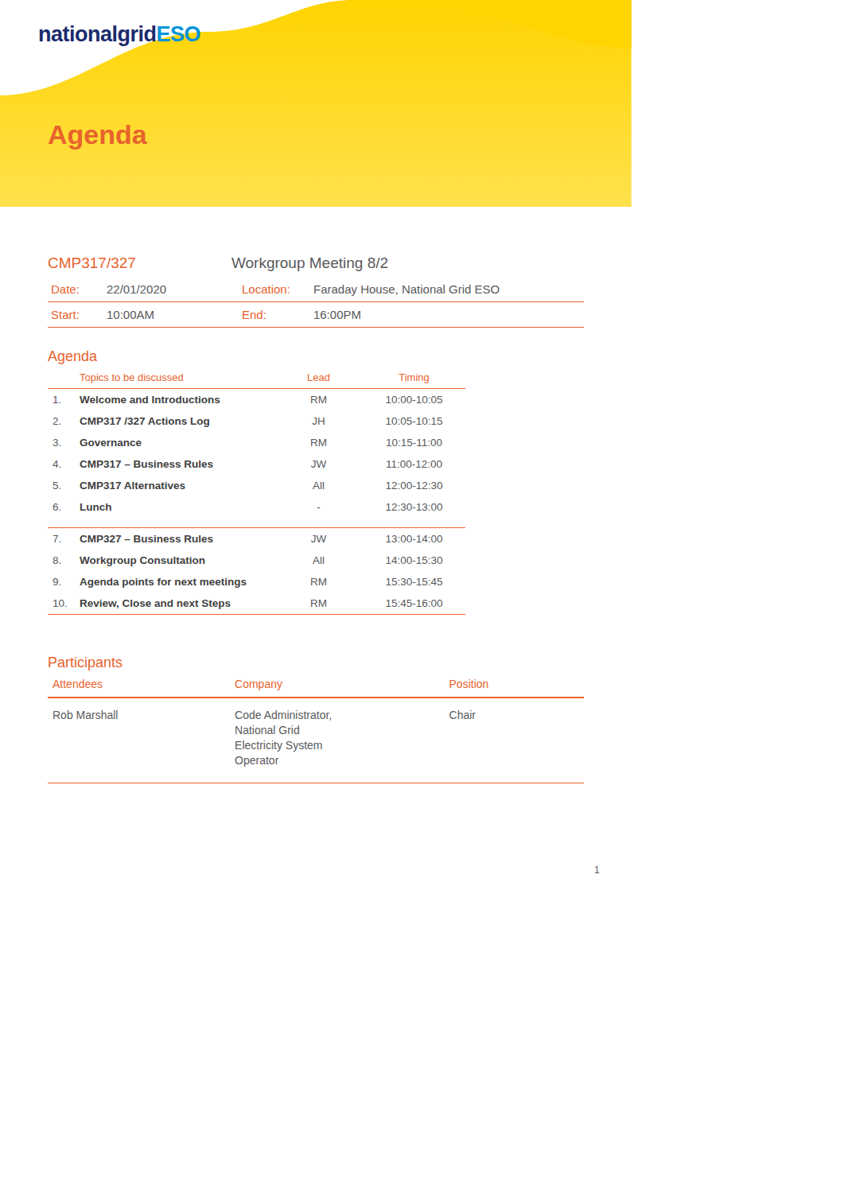national grid ESO
Agenda
CMP317/327 Workgroup Meeting 8/2
| Date: | 22/01/2020 | Location: | Faraday House, National Grid ESO |
| Start: | 10:00AM | End: | 16:00PM |
Agenda
| | Topics to be discussed | Lead | Timing |
| --- | --- | --- | --- |
| 1. | Welcome and Introductions | RM | 10:00-10:05 |
| 2. | CMP317 /327 Actions Log | JH | 10:05-10:15 |
| 3. | Governance | RM | 10:15-11:00 |
| 4. | CMP317 – Business Rules | JW | 11:00-12:00 |
| 5. | CMP317 Alternatives | All | 12:00-12:30 |
| 6. | Lunch | - | 12:30-13:00 |
| 7. | CMP327 – Business Rules | JW | 13:00-14:00 |
| 8. | Workgroup Consultation | All | 14:00-15:30 |
| 9. | Agenda points for next meetings | RM | 15:30-15:45 |
| 10. | Review, Close and next Steps | RM | 15:45-16:00 |
Participants
| Attendees | Company | Position |
| --- | --- | --- |
| Rob Marshall | Code Administrator, National Grid Electricity System Operator | Chair |
1